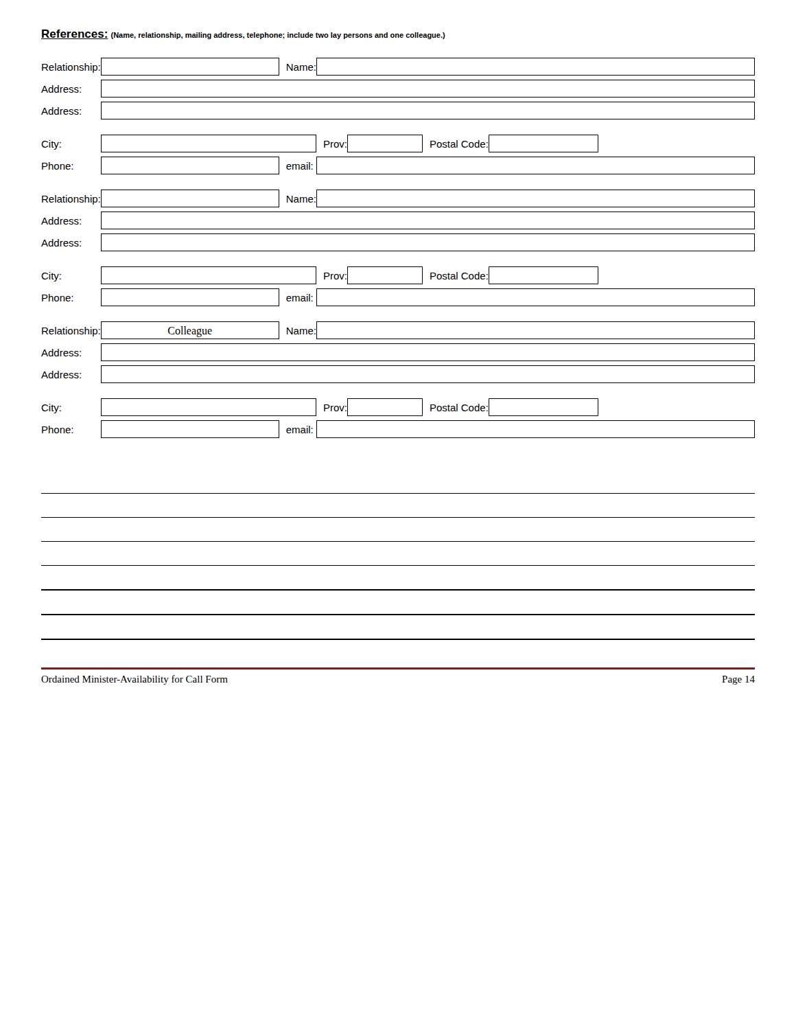References: (Name, relationship, mailing address, telephone; include two lay persons and one colleague.)
| Relationship: | | Name: | |
| Address: | |
| Address: | |
| City: | | / Prov: / / Postal Code: / / |
| Phone: | | email: | |
| Relationship: | | Name: | |
| Address: | |
| Address: | |
| City: | | / Prov: / / Postal Code: / / |
| Phone: | | email: | |
| Relationship: | Colleague | Name: | |
| Address: | |
| Address: | |
| City: | | / Prov: / / Postal Code: / / |
| Phone: | | email: | |
Ordained Minister-Availability for Call Form Page 14